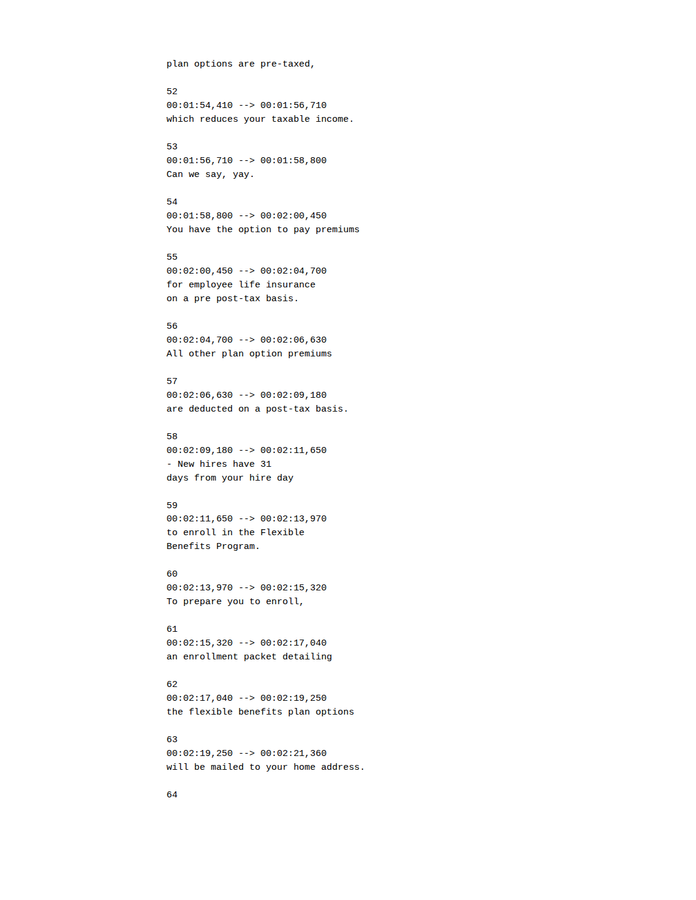plan options are pre-taxed,

52
00:01:54,410 --> 00:01:56,710
which reduces your taxable income.

53
00:01:56,710 --> 00:01:58,800
Can we say, yay.

54
00:01:58,800 --> 00:02:00,450
You have the option to pay premiums

55
00:02:00,450 --> 00:02:04,700
for employee life insurance
on a pre post-tax basis.

56
00:02:04,700 --> 00:02:06,630
All other plan option premiums

57
00:02:06,630 --> 00:02:09,180
are deducted on a post-tax basis.

58
00:02:09,180 --> 00:02:11,650
- New hires have 31
days from your hire day

59
00:02:11,650 --> 00:02:13,970
to enroll in the Flexible
Benefits Program.

60
00:02:13,970 --> 00:02:15,320
To prepare you to enroll,

61
00:02:15,320 --> 00:02:17,040
an enrollment packet detailing

62
00:02:17,040 --> 00:02:19,250
the flexible benefits plan options

63
00:02:19,250 --> 00:02:21,360
will be mailed to your home address.

64